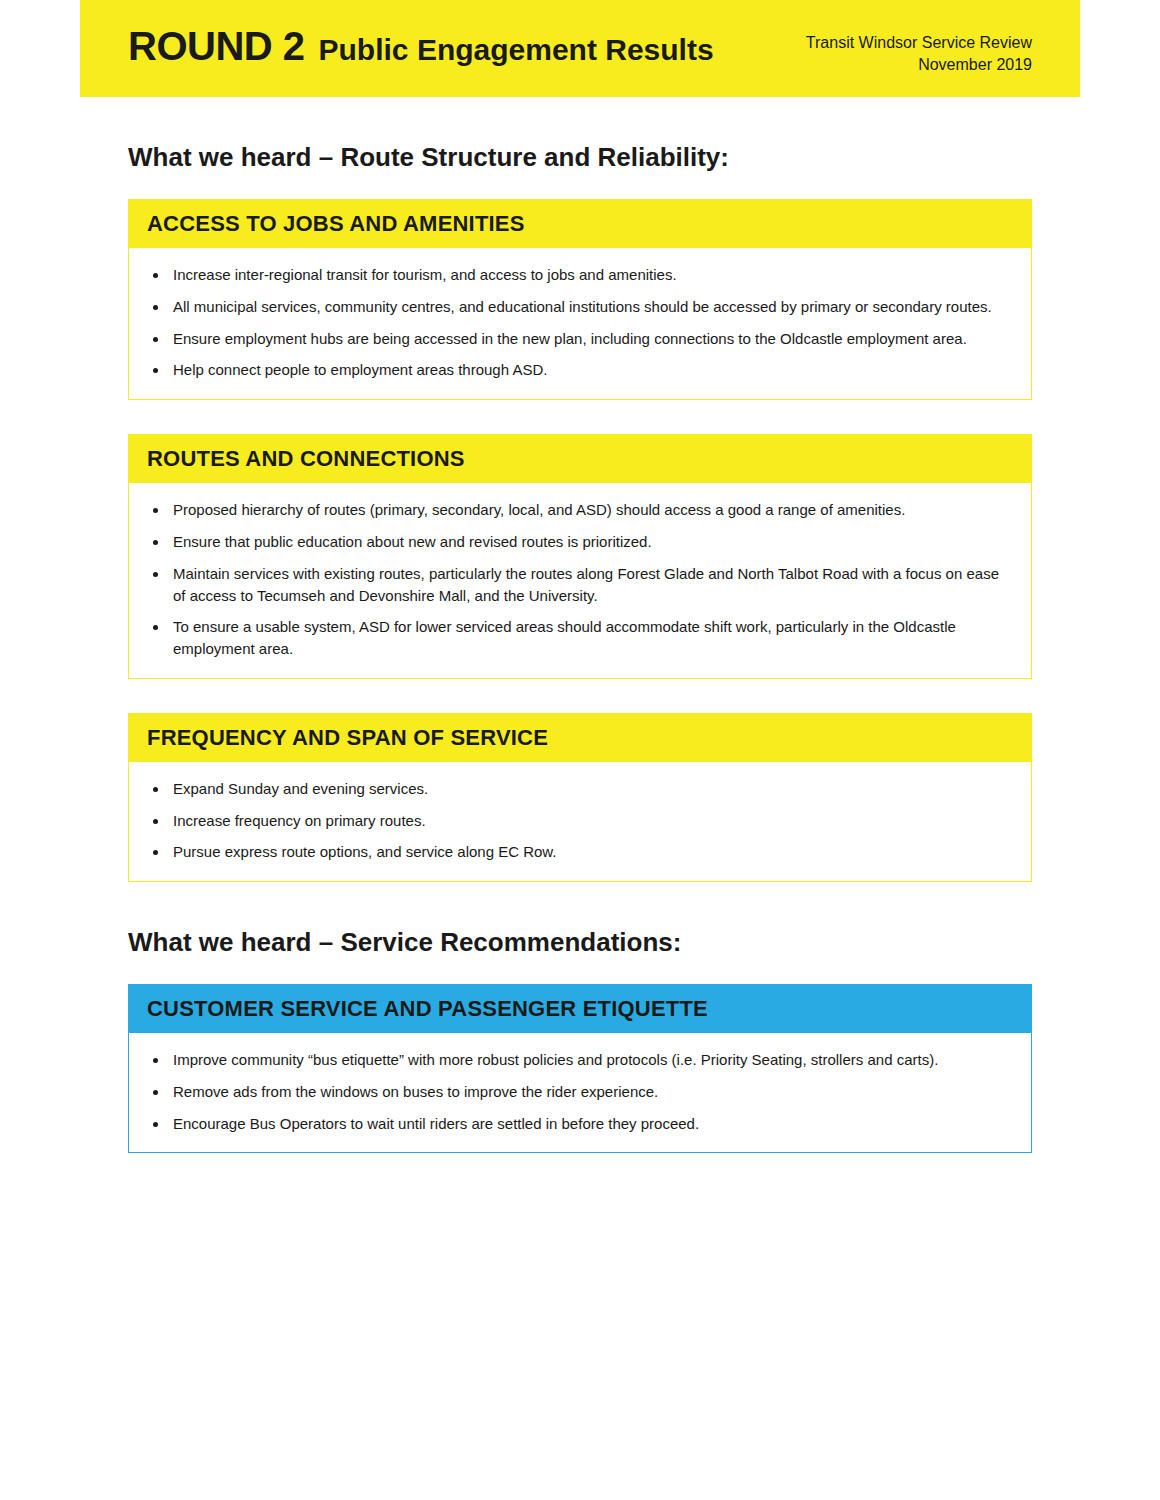Round 2 Public Engagement Results
Transit Windsor Service Review
November 2019
What we heard – Route Structure and Reliability:
Access to Jobs and Amenities
Increase inter-regional transit for tourism, and access to jobs and amenities.
All municipal services, community centres, and educational institutions should be accessed by primary or secondary routes.
Ensure employment hubs are being accessed in the new plan, including connections to the Oldcastle employment area.
Help connect people to employment areas through ASD.
Routes and Connections
Proposed hierarchy of routes (primary, secondary, local, and ASD) should access a good a range of amenities.
Ensure that public education about new and revised routes is prioritized.
Maintain services with existing routes, particularly the routes along Forest Glade and North Talbot Road with a focus on ease of access to Tecumseh and Devonshire Mall, and the University.
To ensure a usable system, ASD for lower serviced areas should accommodate shift work, particularly in the Oldcastle employment area.
Frequency and Span of Service
Expand Sunday and evening services.
Increase frequency on primary routes.
Pursue express route options, and service along EC Row.
What we heard – Service Recommendations:
Customer Service and Passenger Etiquette
Improve community “bus etiquette” with more robust policies and protocols (i.e. Priority Seating, strollers and carts).
Remove ads from the windows on buses to improve the rider experience.
Encourage Bus Operators to wait until riders are settled in before they proceed.